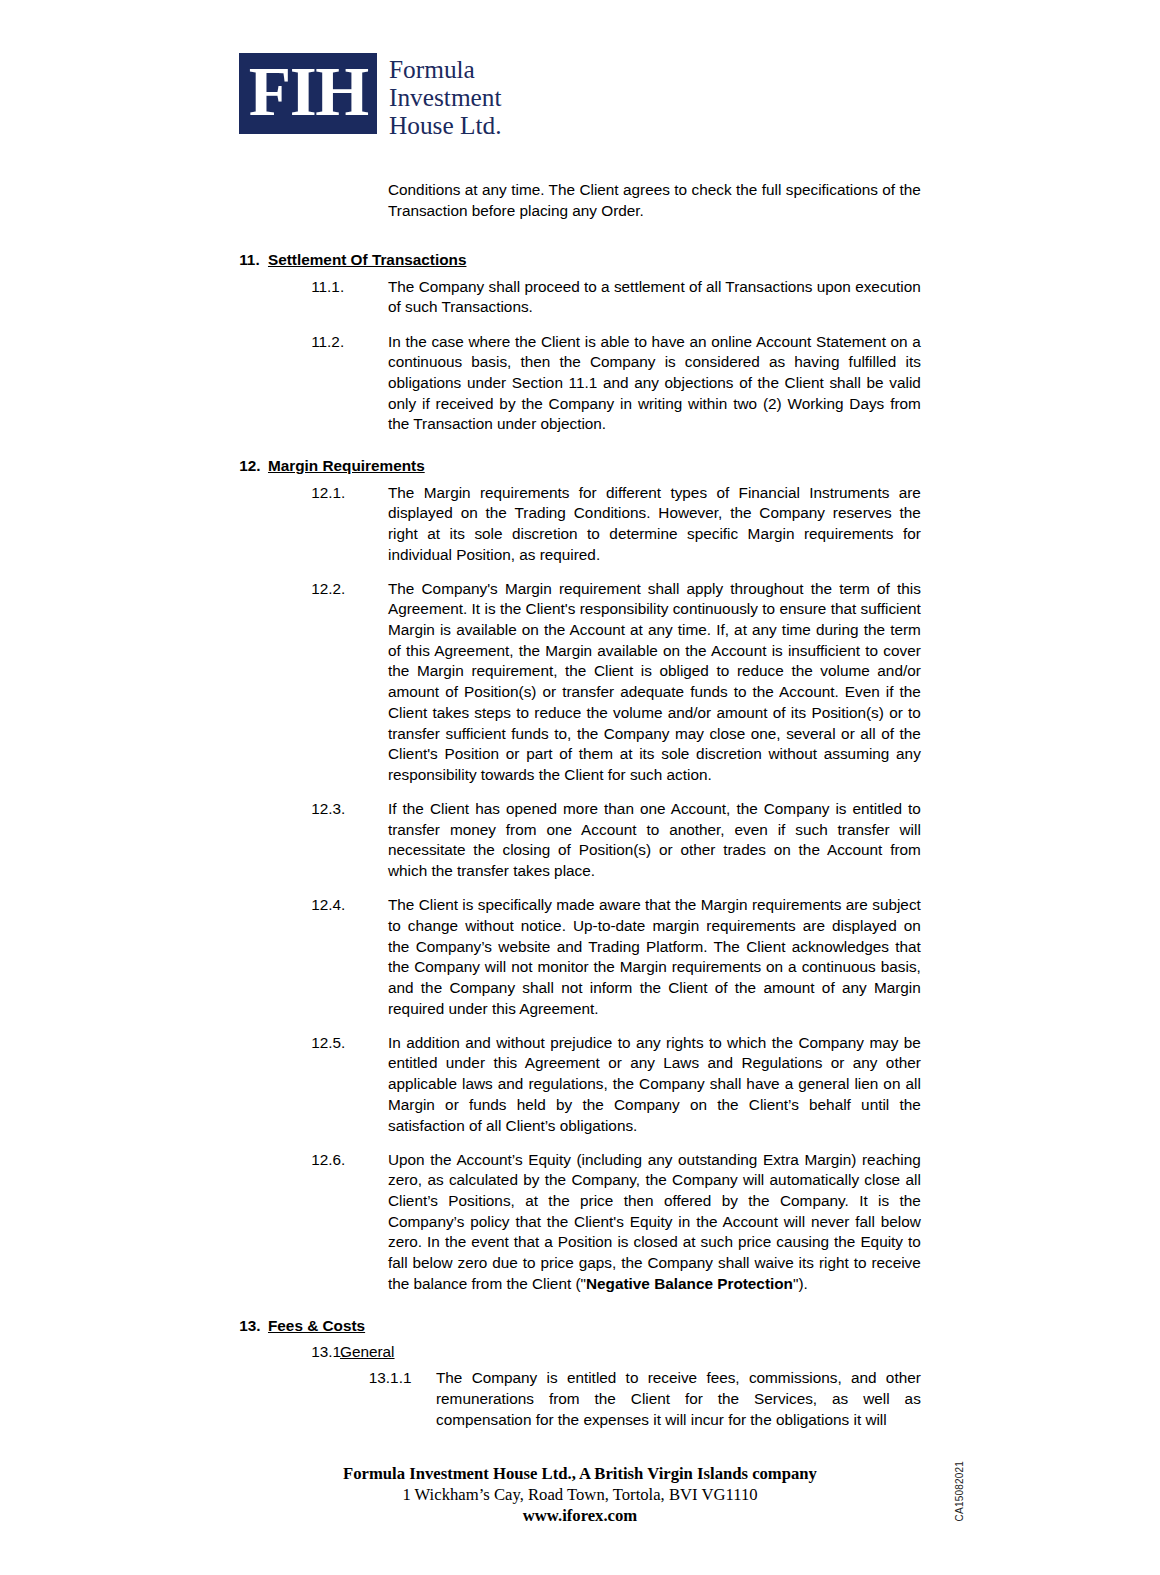FIH
Formula
Investment
House Ltd.
Conditions at any time. The Client agrees to check the full specifications of the Transaction before placing any Order.
11. Settlement Of Transactions
11.1. The Company shall proceed to a settlement of all Transactions upon execution of such Transactions.
11.2. In the case where the Client is able to have an online Account Statement on a continuous basis, then the Company is considered as having fulfilled its obligations under Section 11.1 and any objections of the Client shall be valid only if received by the Company in writing within two (2) Working Days from the Transaction under objection.
12. Margin Requirements
12.1. The Margin requirements for different types of Financial Instruments are displayed on the Trading Conditions. However, the Company reserves the right at its sole discretion to determine specific Margin requirements for individual Position, as required.
12.2. The Company's Margin requirement shall apply throughout the term of this Agreement. It is the Client's responsibility continuously to ensure that sufficient Margin is available on the Account at any time. If, at any time during the term of this Agreement, the Margin available on the Account is insufficient to cover the Margin requirement, the Client is obliged to reduce the volume and/or amount of Position(s) or transfer adequate funds to the Account. Even if the Client takes steps to reduce the volume and/or amount of its Position(s) or to transfer sufficient funds to, the Company may close one, several or all of the Client's Position or part of them at its sole discretion without assuming any responsibility towards the Client for such action.
12.3. If the Client has opened more than one Account, the Company is entitled to transfer money from one Account to another, even if such transfer will necessitate the closing of Position(s) or other trades on the Account from which the transfer takes place.
12.4. The Client is specifically made aware that the Margin requirements are subject to change without notice. Up-to-date margin requirements are displayed on the Company’s website and Trading Platform. The Client acknowledges that the Company will not monitor the Margin requirements on a continuous basis, and the Company shall not inform the Client of the amount of any Margin required under this Agreement.
12.5. In addition and without prejudice to any rights to which the Company may be entitled under this Agreement or any Laws and Regulations or any other applicable laws and regulations, the Company shall have a general lien on all Margin or funds held by the Company on the Client’s behalf until the satisfaction of all Client’s obligations.
12.6. Upon the Account’s Equity (including any outstanding Extra Margin) reaching zero, as calculated by the Company, the Company will automatically close all Client’s Positions, at the price then offered by the Company. It is the Company’s policy that the Client's Equity in the Account will never fall below zero. In the event that a Position is closed at such price causing the Equity to fall below zero due to price gaps, the Company shall waive its right to receive the balance from the Client ("Negative Balance Protection").
13. Fees & Costs
13.1. General
13.1.1 The Company is entitled to receive fees, commissions, and other remunerations from the Client for the Services, as well as compensation for the expenses it will incur for the obligations it will
Formula Investment House Ltd., A British Virgin Islands company
1 Wickham’s Cay, Road Town, Tortola, BVI VG1110
www.iforex.com
CA15082021